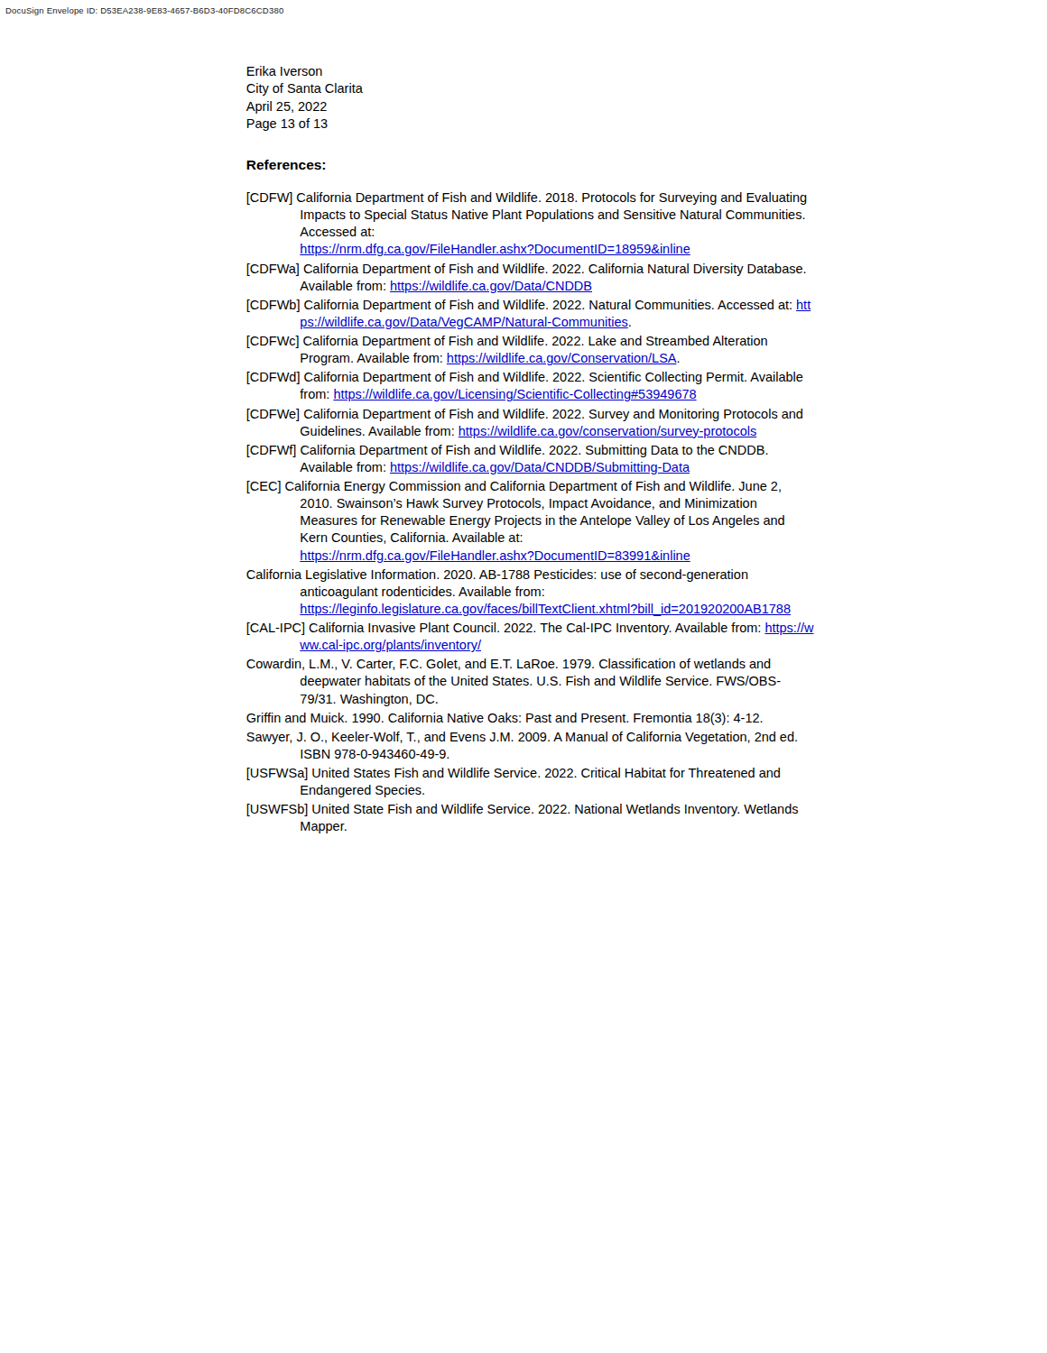DocuSign Envelope ID: D53EA238-9E83-4657-B6D3-40FD8C6CD380
Erika Iverson
City of Santa Clarita
April 25, 2022
Page 13 of 13
References:
[CDFW] California Department of Fish and Wildlife. 2018. Protocols for Surveying and Evaluating Impacts to Special Status Native Plant Populations and Sensitive Natural Communities. Accessed at:
https://nrm.dfg.ca.gov/FileHandler.ashx?DocumentID=18959&inline
[CDFWa] California Department of Fish and Wildlife. 2022. California Natural Diversity Database. Available from: https://wildlife.ca.gov/Data/CNDDB
[CDFWb] California Department of Fish and Wildlife. 2022. Natural Communities. Accessed at: https://wildlife.ca.gov/Data/VegCAMP/Natural-Communities.
[CDFWc] California Department of Fish and Wildlife. 2022. Lake and Streambed Alteration Program. Available from: https://wildlife.ca.gov/Conservation/LSA.
[CDFWd] California Department of Fish and Wildlife. 2022. Scientific Collecting Permit. Available from: https://wildlife.ca.gov/Licensing/Scientific-Collecting#53949678
[CDFWe] California Department of Fish and Wildlife. 2022. Survey and Monitoring Protocols and Guidelines. Available from: https://wildlife.ca.gov/conservation/survey-protocols
[CDFWf] California Department of Fish and Wildlife. 2022. Submitting Data to the CNDDB. Available from: https://wildlife.ca.gov/Data/CNDDB/Submitting-Data
[CEC] California Energy Commission and California Department of Fish and Wildlife. June 2, 2010. Swainson’s Hawk Survey Protocols, Impact Avoidance, and Minimization Measures for Renewable Energy Projects in the Antelope Valley of Los Angeles and Kern Counties, California. Available at:
https://nrm.dfg.ca.gov/FileHandler.ashx?DocumentID=83991&inline
California Legislative Information. 2020. AB-1788 Pesticides: use of second-generation anticoagulant rodenticides. Available from:
https://leginfo.legislature.ca.gov/faces/billTextClient.xhtml?bill_id=201920200AB1788
[CAL-IPC] California Invasive Plant Council. 2022. The Cal-IPC Inventory. Available from: https://www.cal-ipc.org/plants/inventory/
Cowardin, L.M., V. Carter, F.C. Golet, and E.T. LaRoe. 1979. Classification of wetlands and deepwater habitats of the United States. U.S. Fish and Wildlife Service. FWS/OBS-79/31. Washington, DC.
Griffin and Muick. 1990. California Native Oaks: Past and Present. Fremontia 18(3): 4-12.
Sawyer, J. O., Keeler-Wolf, T., and Evens J.M. 2009. A Manual of California Vegetation, 2nd ed. ISBN 978-0-943460-49-9.
[USFWSa] United States Fish and Wildlife Service. 2022. Critical Habitat for Threatened and Endangered Species.
[USWFSb] United State Fish and Wildlife Service. 2022. National Wetlands Inventory. Wetlands Mapper.